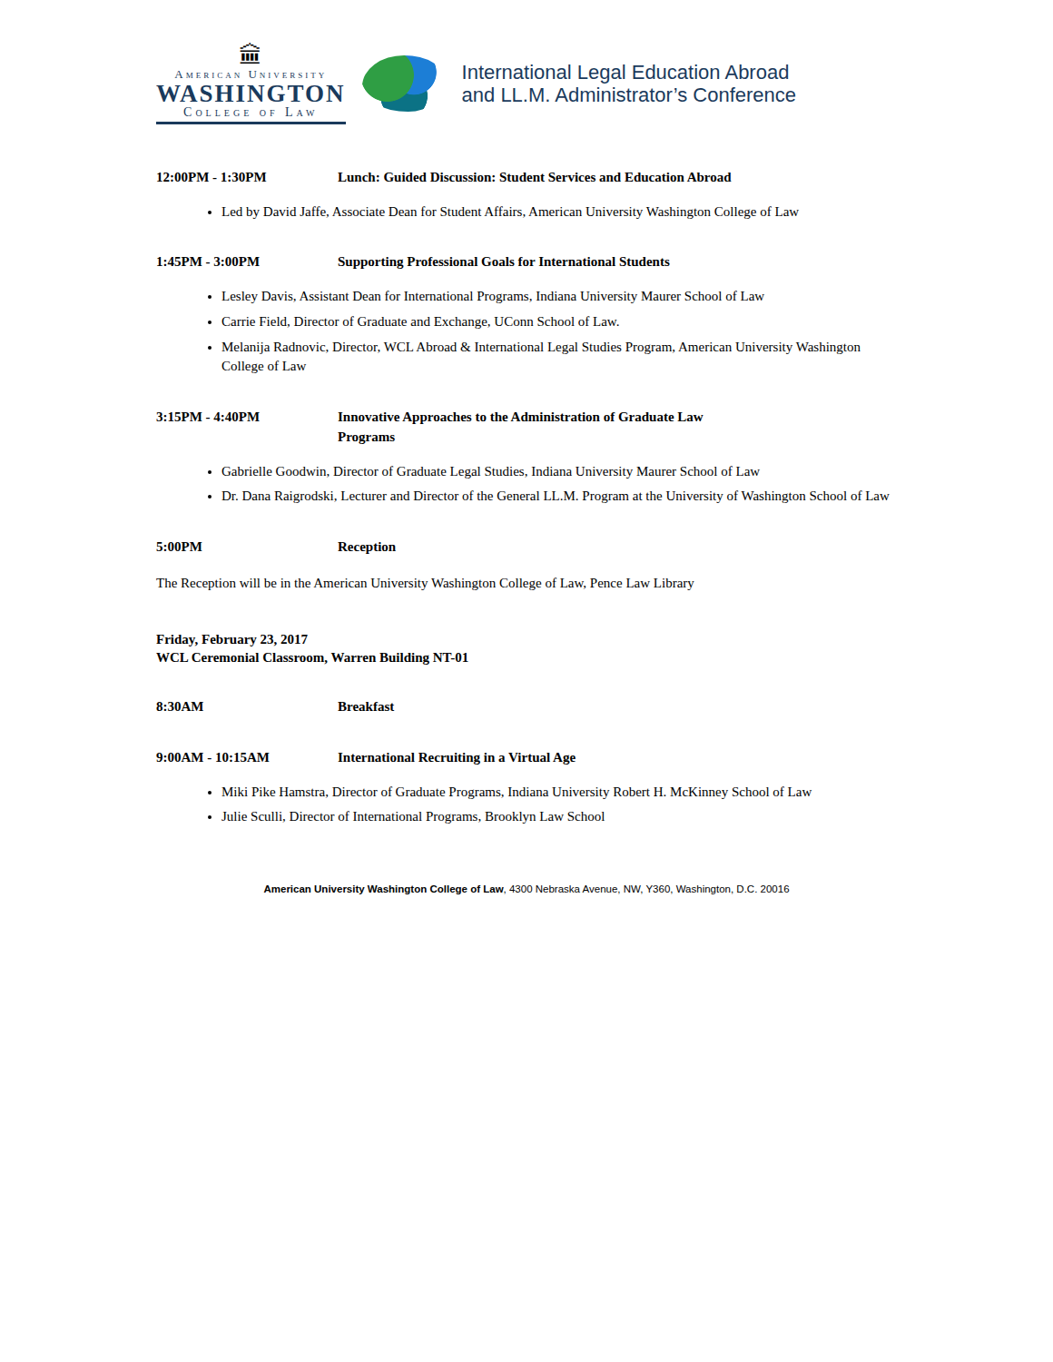🏛
American University
WASHINGTON
College of Law
International Legal Education Abroad
and LL.M. Administrator’s Conference
12:00PM - 1:30PM Lunch: Guided Discussion: Student Services and Education Abroad
Led by David Jaffe, Associate Dean for Student Affairs, American University Washington College of Law
1:45PM - 3:00PM Supporting Professional Goals for International Students
Lesley Davis, Assistant Dean for International Programs, Indiana University Maurer School of Law
Carrie Field, Director of Graduate and Exchange, UConn School of Law.
Melanija Radnovic, Director, WCL Abroad & International Legal Studies Program, American University Washington College of Law
3:15PM - 4:40PM Innovative Approaches to the Administration of Graduate LawPrograms
Gabrielle Goodwin, Director of Graduate Legal Studies, Indiana University Maurer School of Law
Dr. Dana Raigrodski, Lecturer and Director of the General LL.M. Program at the University of Washington School of Law
5:00PM Reception
The Reception will be in the American University Washington College of Law, Pence Law Library
Friday, February 23, 2017
WCL Ceremonial Classroom, Warren Building NT-01
8:30AM Breakfast
9:00AM - 10:15AM International Recruiting in a Virtual Age
Miki Pike Hamstra, Director of Graduate Programs, Indiana University Robert H. McKinney School of Law
Julie Sculli, Director of International Programs, Brooklyn Law School
American University Washington College of Law, 4300 Nebraska Avenue, NW, Y360, Washington, D.C. 20016